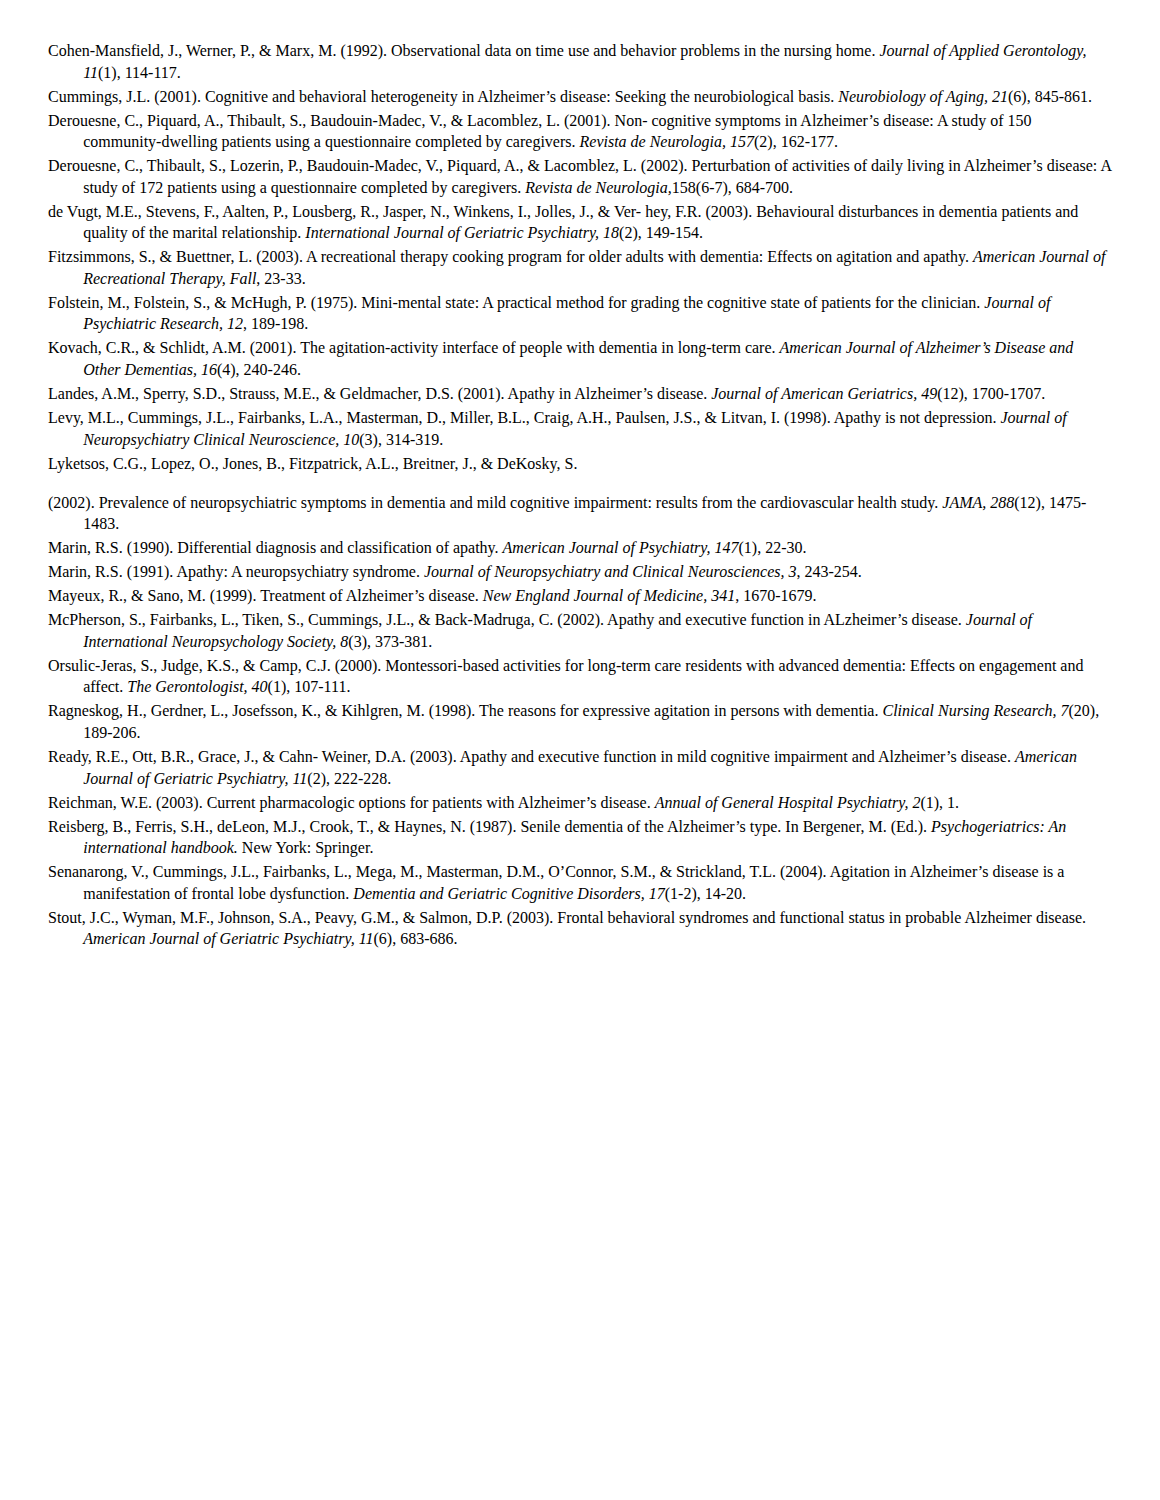Cohen-Mansfield, J., Werner, P., & Marx, M. (1992). Observational data on time use and behavior problems in the nursing home. Journal of Applied Gerontology, 11(1), 114-117.
Cummings, J.L. (2001). Cognitive and behavioral heterogeneity in Alzheimer’s disease: Seeking the neurobiological basis. Neurobiology of Aging, 21(6), 845-861.
Derouesne, C., Piquard, A., Thibault, S., Baudouin-Madec, V., & Lacomblez, L. (2001). Non- cognitive symptoms in Alzheimer’s disease: A study of 150 community-dwelling patients using a questionnaire completed by caregivers. Revista de Neurologia, 157(2), 162-177.
Derouesne, C., Thibault, S., Lozerin, P., Baudouin-Madec, V., Piquard, A., & Lacomblez, L. (2002). Perturbation of activities of daily living in Alzheimer’s disease: A study of 172 patients using a questionnaire completed by caregivers. Revista de Neurologia,158(6-7), 684-700.
de Vugt, M.E., Stevens, F., Aalten, P., Lousberg, R., Jasper, N., Winkens, I., Jolles, J., & Ver- hey, F.R. (2003). Behavioural disturbances in dementia patients and quality of the marital relationship. International Journal of Geriatric Psychiatry, 18(2), 149-154.
Fitzsimmons, S., & Buettner, L. (2003). A recreational therapy cooking program for older adults with dementia: Effects on agitation and apathy. American Journal of Recreational Therapy, Fall, 23-33.
Folstein, M., Folstein, S., & McHugh, P. (1975). Mini-mental state: A practical method for grading the cognitive state of patients for the clinician. Journal of Psychiatric Research, 12, 189-198.
Kovach, C.R., & Schlidt, A.M. (2001). The agitation-activity interface of people with dementia in long-term care. American Journal of Alzheimer’s Disease and Other Dementias, 16(4), 240-246.
Landes, A.M., Sperry, S.D., Strauss, M.E., & Geldmacher, D.S. (2001). Apathy in Alzheimer’s disease. Journal of American Geriatrics, 49(12), 1700-1707.
Levy, M.L., Cummings, J.L., Fairbanks, L.A., Masterman, D., Miller, B.L., Craig, A.H., Paulsen, J.S., & Litvan, I. (1998). Apathy is not depression. Journal of Neuropsychiatry Clinical Neuroscience, 10(3), 314-319.
Lyketsos, C.G., Lopez, O., Jones, B., Fitzpatrick, A.L., Breitner, J., & DeKosky, S.
(2002). Prevalence of neuropsychiatric symptoms in dementia and mild cognitive impairment: results from the cardiovascular health study. JAMA, 288(12), 1475-1483.
Marin, R.S. (1990). Differential diagnosis and classification of apathy. American Journal of Psychiatry, 147(1), 22-30.
Marin, R.S. (1991). Apathy: A neuropsychiatry syndrome. Journal of Neuropsychiatry and Clinical Neurosciences, 3, 243-254.
Mayeux, R., & Sano, M. (1999). Treatment of Alzheimer’s disease. New England Journal of Medicine, 341, 1670-1679.
McPherson, S., Fairbanks, L., Tiken, S., Cummings, J.L., & Back-Madruga, C. (2002). Apathy and executive function in ALzheimer’s disease. Journal of International Neuropsychology Society, 8(3), 373-381.
Orsulic-Jeras, S., Judge, K.S., & Camp, C.J. (2000). Montessori-based activities for long-term care residents with advanced dementia: Effects on engagement and affect. The Gerontologist, 40(1), 107-111.
Ragneskog, H., Gerdner, L., Josefsson, K., & Kihlgren, M. (1998). The reasons for expressive agitation in persons with dementia. Clinical Nursing Research, 7(20), 189-206.
Ready, R.E., Ott, B.R., Grace, J., & Cahn- Weiner, D.A. (2003). Apathy and executive function in mild cognitive impairment and Alzheimer’s disease. American Journal of Geriatric Psychiatry, 11(2), 222-228.
Reichman, W.E. (2003). Current pharmacologic options for patients with Alzheimer’s disease. Annual of General Hospital Psychiatry, 2(1), 1.
Reisberg, B., Ferris, S.H., deLeon, M.J., Crook, T., & Haynes, N. (1987). Senile dementia of the Alzheimer’s type. In Bergener, M. (Ed.). Psychogeriatrics: An international handbook. New York: Springer.
Senanarong, V., Cummings, J.L., Fairbanks, L., Mega, M., Masterman, D.M., O’Connor, S.M., & Strickland, T.L. (2004). Agitation in Alzheimer’s disease is a manifestation of frontal lobe dysfunction. Dementia and Geriatric Cognitive Disorders, 17(1-2), 14-20.
Stout, J.C., Wyman, M.F., Johnson, S.A., Peavy, G.M., & Salmon, D.P. (2003). Frontal behavioral syndromes and functional status in probable Alzheimer disease. American Journal of Geriatric Psychiatry, 11(6), 683-686.